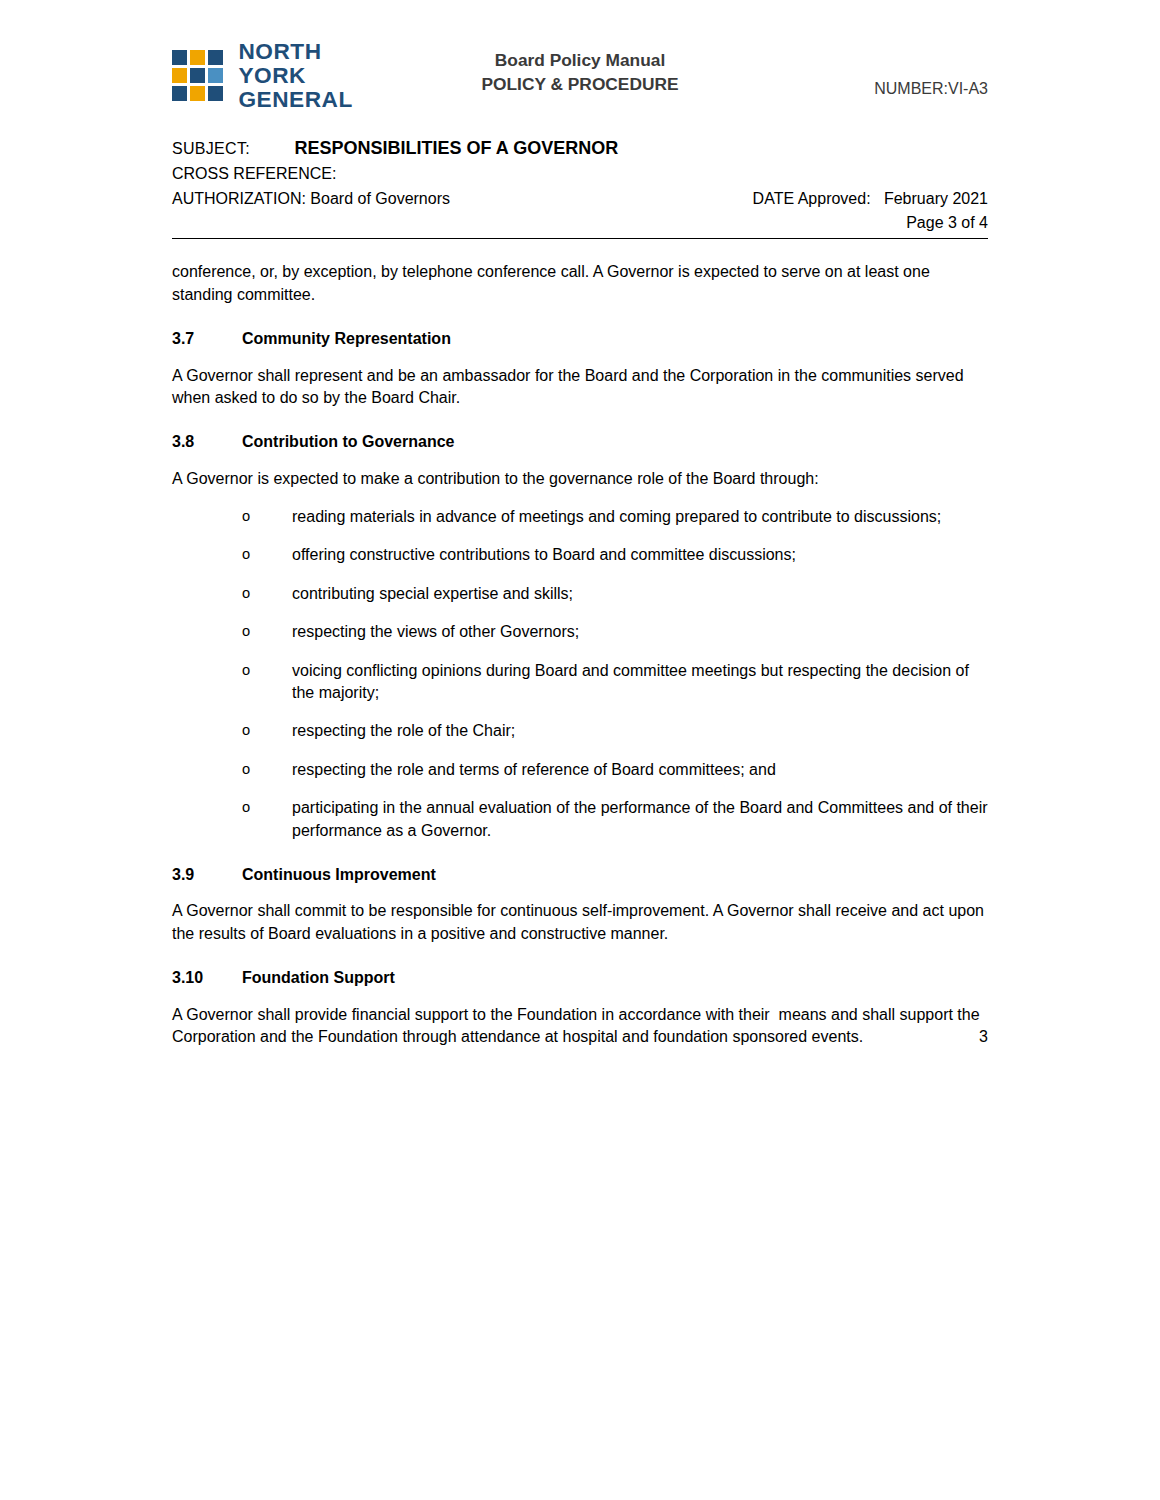NORTH
YORK
GENERAL
Board Policy Manual POLICY & PROCEDURE
NUMBER:VI-A3
SUBJECT: RESPONSIBILITIES OF A GOVERNOR
CROSS REFERENCE:
AUTHORIZATION: Board of Governors DATE Approved: February 2021
Page 3 of 4
conference, or, by exception, by telephone conference call. A Governor is expected to serve on at least one standing committee.
3.7 Community Representation
A Governor shall represent and be an ambassador for the Board and the Corporation in the communities served when asked to do so by the Board Chair.
3.8 Contribution to Governance
A Governor is expected to make a contribution to the governance role of the Board through:
reading materials in advance of meetings and coming prepared to contribute to discussions;
offering constructive contributions to Board and committee discussions;
contributing special expertise and skills;
respecting the views of other Governors;
voicing conflicting opinions during Board and committee meetings but respecting the decision of the majority;
respecting the role of the Chair;
respecting the role and terms of reference of Board committees; and
participating in the annual evaluation of the performance of the Board and Committees and of their performance as a Governor.
3.9 Continuous Improvement
A Governor shall commit to be responsible for continuous self-improvement. A Governor shall receive and act upon the results of Board evaluations in a positive and constructive manner.
3.10 Foundation Support
A Governor shall provide financial support to the Foundation in accordance with their means and shall support the Corporation and the Foundation through attendance at hospital and foundation sponsored events.3